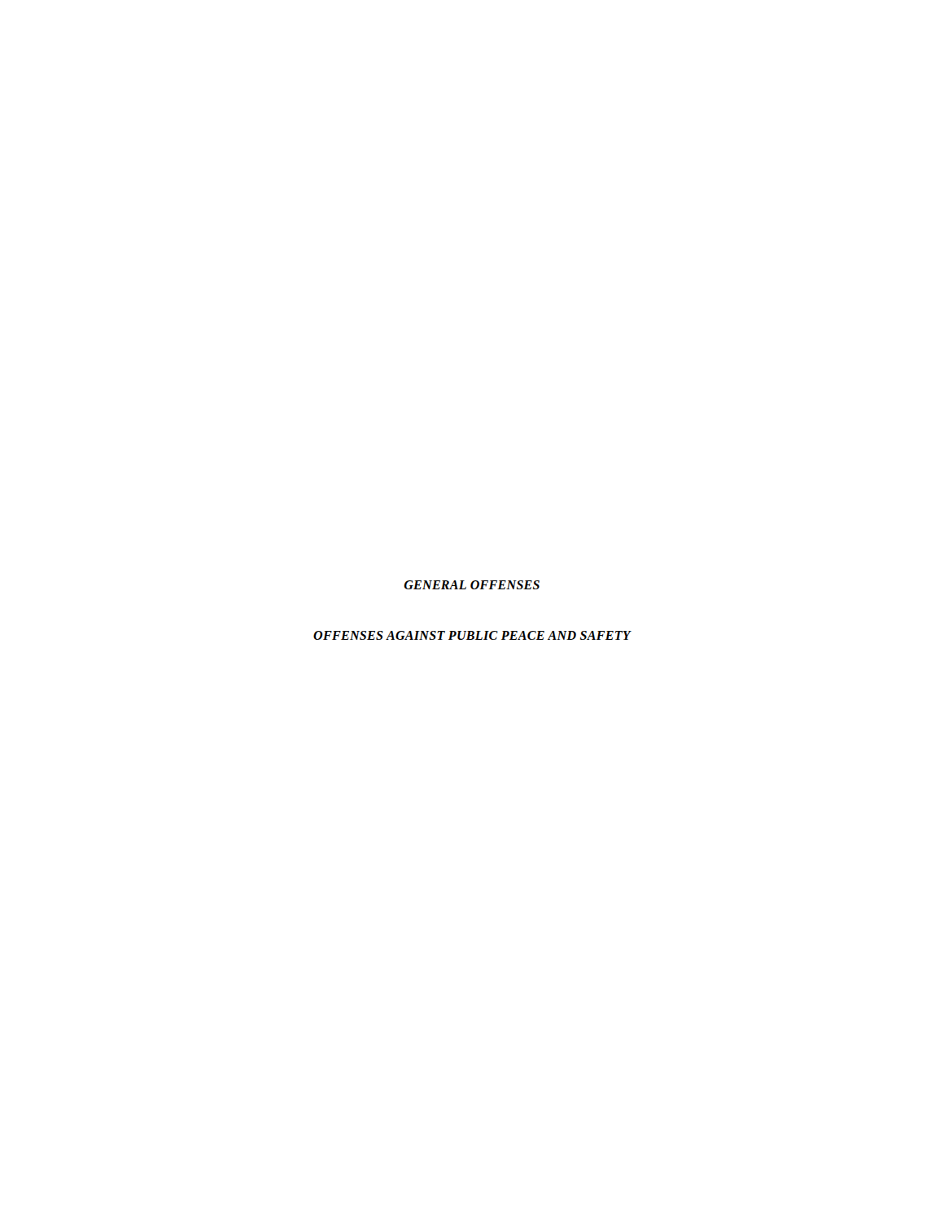GENERAL OFFENSES
OFFENSES AGAINST PUBLIC PEACE AND SAFETY